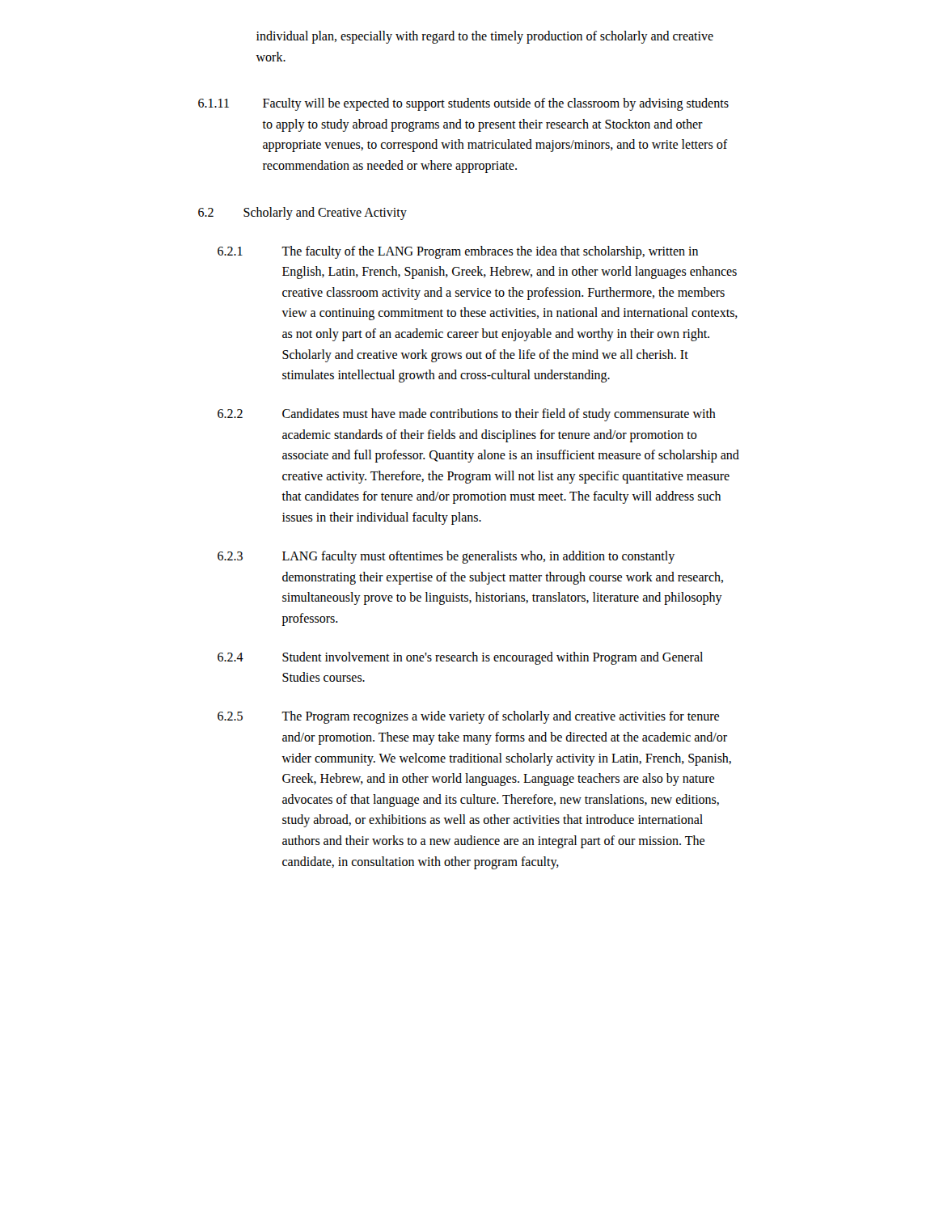individual plan, especially with regard to the timely production of scholarly and creative work.
6.1.11
Faculty will be expected to support students outside of the classroom by advising students to apply to study abroad programs and to present their research at Stockton and other appropriate venues, to correspond with matriculated majors/minors, and to write letters of recommendation as needed or where appropriate.
6.2
Scholarly and Creative Activity
6.2.1
The faculty of the LANG Program embraces the idea that scholarship, written in English, Latin, French, Spanish, Greek, Hebrew, and in other world languages enhances creative classroom activity and a service to the profession. Furthermore, the members view a continuing commitment to these activities, in national and international contexts, as not only part of an academic career but enjoyable and worthy in their own right. Scholarly and creative work grows out of the life of the mind we all cherish. It stimulates intellectual growth and cross-cultural understanding.
6.2.2
Candidates must have made contributions to their field of study commensurate with academic standards of their fields and disciplines for tenure and/or promotion to associate and full professor. Quantity alone is an insufficient measure of scholarship and creative activity. Therefore, the Program will not list any specific quantitative measure that candidates for tenure and/or promotion must meet. The faculty will address such issues in their individual faculty plans.
6.2.3
LANG faculty must oftentimes be generalists who, in addition to constantly demonstrating their expertise of the subject matter through course work and research, simultaneously prove to be linguists, historians, translators, literature and philosophy professors.
6.2.4
Student involvement in one's research is encouraged within Program and General Studies courses.
6.2.5
The Program recognizes a wide variety of scholarly and creative activities for tenure and/or promotion. These may take many forms and be directed at the academic and/or wider community. We welcome traditional scholarly activity in Latin, French, Spanish, Greek, Hebrew, and in other world languages. Language teachers are also by nature advocates of that language and its culture. Therefore, new translations, new editions, study abroad, or exhibitions as well as other activities that introduce international authors and their works to a new audience are an integral part of our mission. The candidate, in consultation with other program faculty,